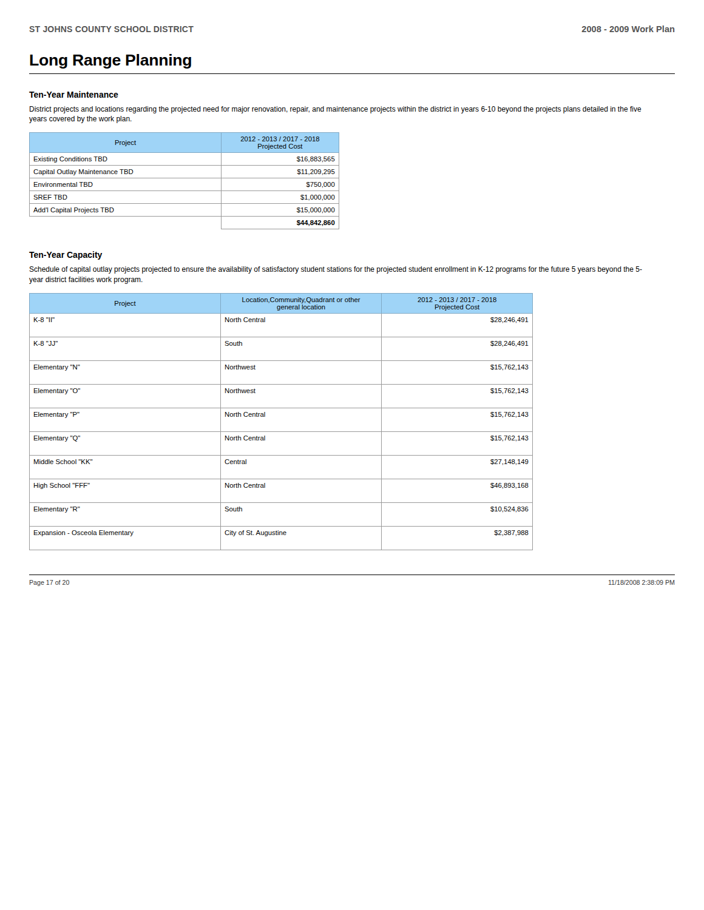ST JOHNS COUNTY SCHOOL DISTRICT
2008 - 2009 Work Plan
Long Range Planning
Ten-Year Maintenance
District projects and locations regarding the projected need for major renovation, repair, and maintenance projects within the district in years 6-10 beyond the projects plans detailed in the five years covered by the work plan.
| Project | 2012 - 2013 / 2017 - 2018 Projected Cost |
| --- | --- |
| Existing Conditions TBD | $16,883,565 |
| Capital Outlay Maintenance TBD | $11,209,295 |
| Environmental TBD | $750,000 |
| SREF TBD | $1,000,000 |
| Add'l Capital Projects TBD | $15,000,000 |
| | $44,842,860 |
Ten-Year Capacity
Schedule of capital outlay projects projected to ensure the availability of satisfactory student stations for the projected student enrollment in K-12 programs for the future 5 years beyond the 5-year district facilities work program.
| Project | Location,Community,Quadrant or other general location | 2012 - 2013 / 2017 - 2018 Projected Cost |
| --- | --- | --- |
| K-8 "II" | North Central | $28,246,491 |
| K-8 "JJ" | South | $28,246,491 |
| Elementary "N" | Northwest | $15,762,143 |
| Elementary "O" | Northwest | $15,762,143 |
| Elementary "P" | North Central | $15,762,143 |
| Elementary "Q" | North Central | $15,762,143 |
| Middle School "KK" | Central | $27,148,149 |
| High School "FFF" | North Central | $46,893,168 |
| Elementary "R" | South | $10,524,836 |
| Expansion - Osceola Elementary | City of St. Augustine | $2,387,988 |
Page 17 of 20
11/18/2008 2:38:09 PM